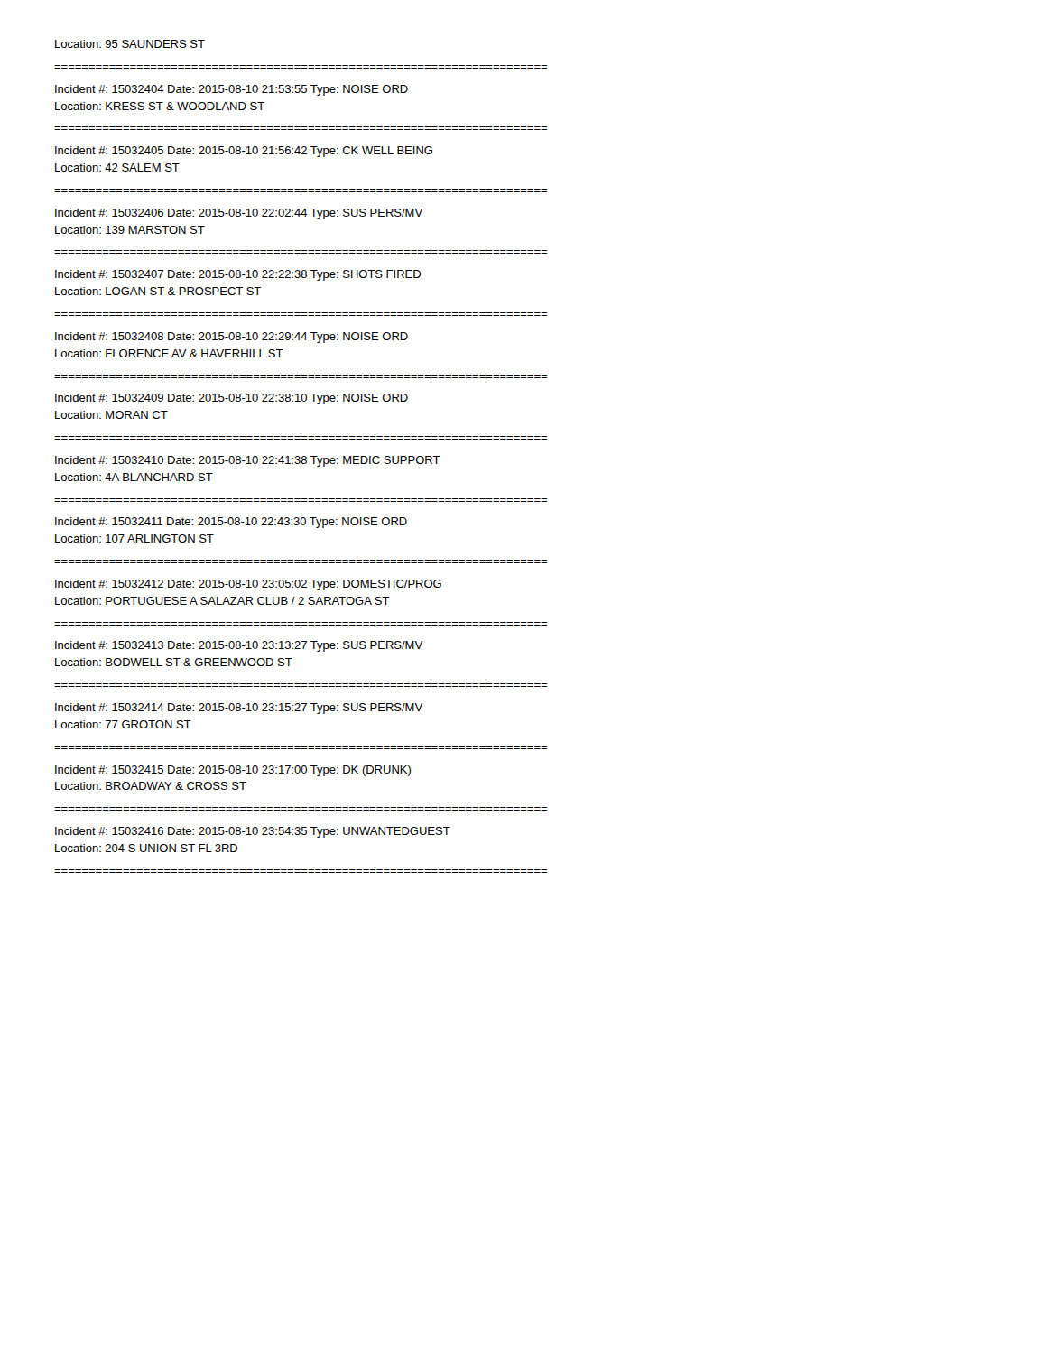Location: 95 SAUNDERS ST
========================================================================
Incident #: 15032404 Date: 2015-08-10 21:53:55 Type: NOISE ORD
Location: KRESS ST & WOODLAND ST
========================================================================
Incident #: 15032405 Date: 2015-08-10 21:56:42 Type: CK WELL BEING
Location: 42 SALEM ST
========================================================================
Incident #: 15032406 Date: 2015-08-10 22:02:44 Type: SUS PERS/MV
Location: 139 MARSTON ST
========================================================================
Incident #: 15032407 Date: 2015-08-10 22:22:38 Type: SHOTS FIRED
Location: LOGAN ST & PROSPECT ST
========================================================================
Incident #: 15032408 Date: 2015-08-10 22:29:44 Type: NOISE ORD
Location: FLORENCE AV & HAVERHILL ST
========================================================================
Incident #: 15032409 Date: 2015-08-10 22:38:10 Type: NOISE ORD
Location: MORAN CT
========================================================================
Incident #: 15032410 Date: 2015-08-10 22:41:38 Type: MEDIC SUPPORT
Location: 4A BLANCHARD ST
========================================================================
Incident #: 15032411 Date: 2015-08-10 22:43:30 Type: NOISE ORD
Location: 107 ARLINGTON ST
========================================================================
Incident #: 15032412 Date: 2015-08-10 23:05:02 Type: DOMESTIC/PROG
Location: PORTUGUESE A SALAZAR CLUB / 2 SARATOGA ST
========================================================================
Incident #: 15032413 Date: 2015-08-10 23:13:27 Type: SUS PERS/MV
Location: BODWELL ST & GREENWOOD ST
========================================================================
Incident #: 15032414 Date: 2015-08-10 23:15:27 Type: SUS PERS/MV
Location: 77 GROTON ST
========================================================================
Incident #: 15032415 Date: 2015-08-10 23:17:00 Type: DK (DRUNK)
Location: BROADWAY & CROSS ST
========================================================================
Incident #: 15032416 Date: 2015-08-10 23:54:35 Type: UNWANTEDGUEST
Location: 204 S UNION ST FL 3RD
========================================================================